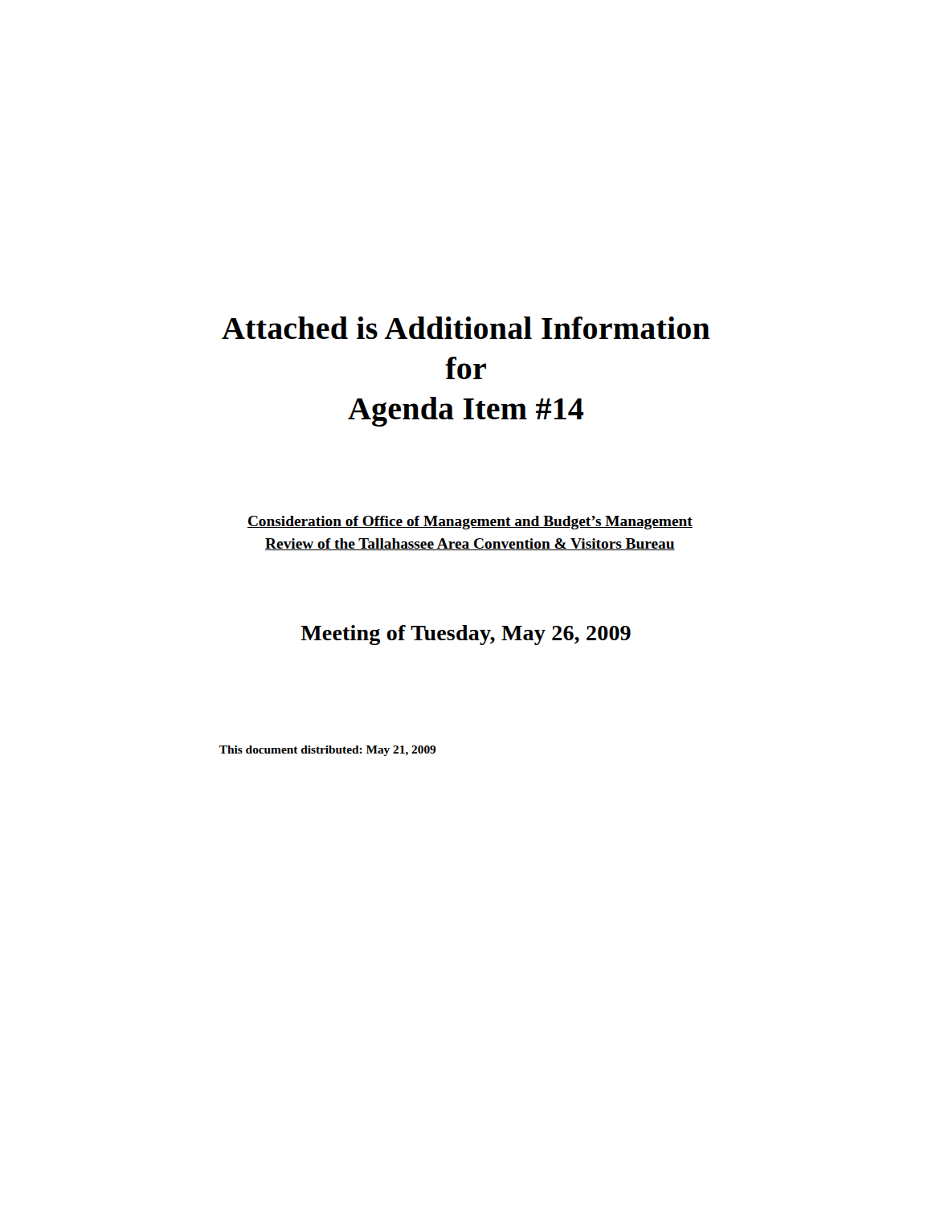Attached is Additional Information for
Agenda Item #14
Consideration of Office of Management and Budget’s Management Review of the Tallahassee Area Convention & Visitors Bureau
Meeting of Tuesday, May 26, 2009
This document distributed: May 21, 2009